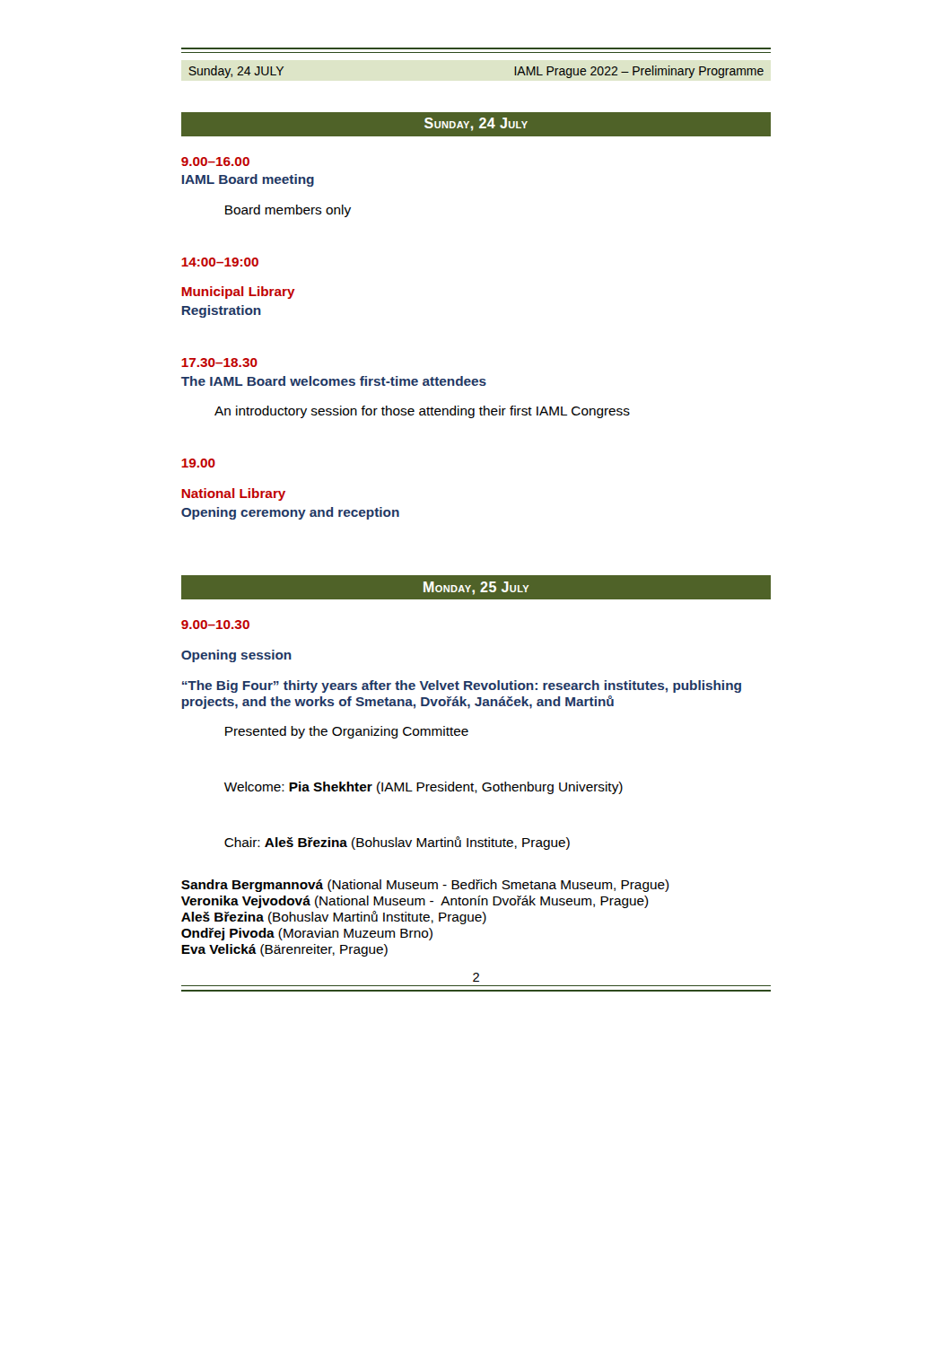Sunday, 24 JULY IAML Prague 2022 – Preliminary Programme
Sunday, 24 July
9.00–16.00
IAML Board meeting
Board members only
14:00–19:00
Municipal Library
Registration
17.30–18.30
The IAML Board welcomes first-time attendees
An introductory session for those attending their first IAML Congress
19.00
National Library
Opening ceremony and reception
Monday, 25 July
9.00–10.30
Opening session
“The Big Four” thirty years after the Velvet Revolution: research institutes, publishing projects, and the works of Smetana, Dvořák, Janáček, and Martinů
Presented by the Organizing Committee
Welcome: Pia Shekhter (IAML President, Gothenburg University)
Chair: Aleš Březina (Bohuslav Martinů Institute, Prague)
Sandra Bergmannová (National Museum - Bedřich Smetana Museum, Prague)
Veronika Vejvodová (National Museum - Antonín Dvořák Museum, Prague)
Aleš Březina (Bohuslav Martinů Institute, Prague)
Ondřej Pivoda (Moravian Muzeum Brno)
Eva Velická (Bärenreiter, Prague)
2